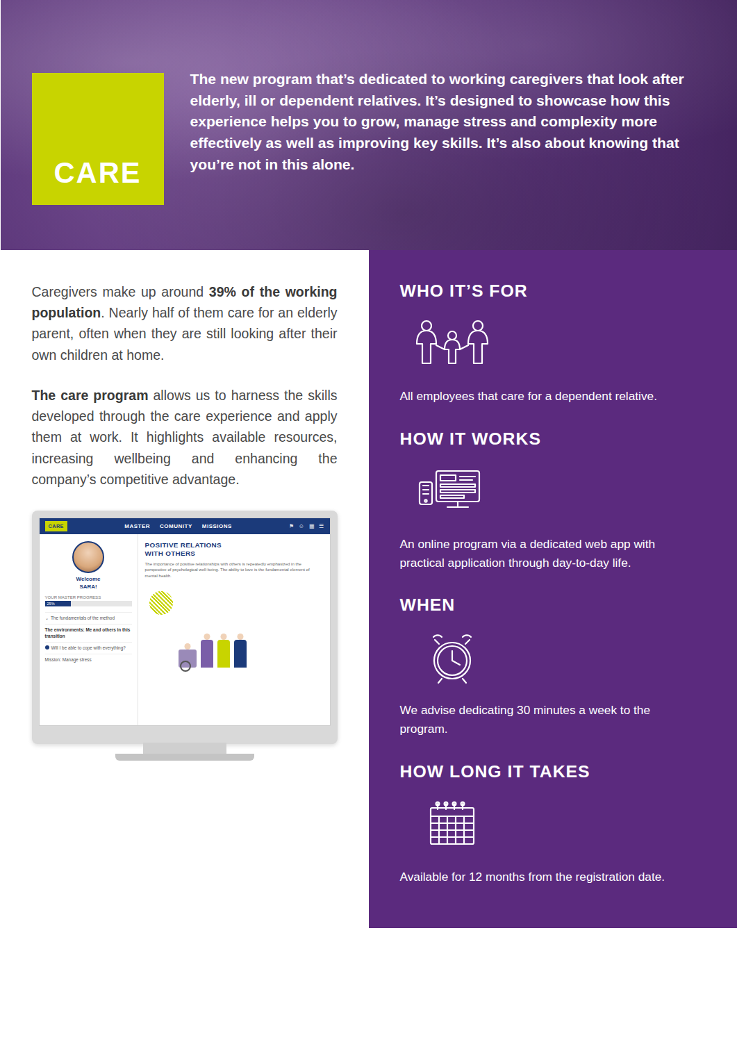CARE
The new program that’s dedicated to working caregivers that look after elderly, ill or dependent relatives. It’s designed to showcase how this experience helps you to grow, manage stress and complexity more effectively as well as improving key skills. It’s also about knowing that you’re not in this alone.
Caregivers make up around 39% of the working population. Nearly half of them care for an elderly parent, often when they are still looking after their own children at home.
The care program allows us to harness the skills developed through the care experience and apply them at work. It highlights available resources, increasing wellbeing and enhancing the company’s competitive advantage.
CARE
MASTER COMUNITY MISSIONS
⚑☺▦☰
Welcome
SARA!
YOUR MASTER PROGRESS
25%
⌄ The fundamentals of the method
The environments: Me and others in this transition
Will I be able to cope with everything?
Mission: Manage stress
POSITIVE RELATIONS
WITH OTHERS
The importance of positive relationships with others is repeatedly emphasized in the perspective of psychological well-being. The ability to love is the fundamental element of mental health.
WHO IT’S FOR
All employees that care for a dependent relative.
HOW IT WORKS
An online program via a dedicated web app with practical application through day-to-day life.
WHEN
We advise dedicating 30 minutes a week to the program.
HOW LONG IT TAKES
Available for 12 months from the registration date.